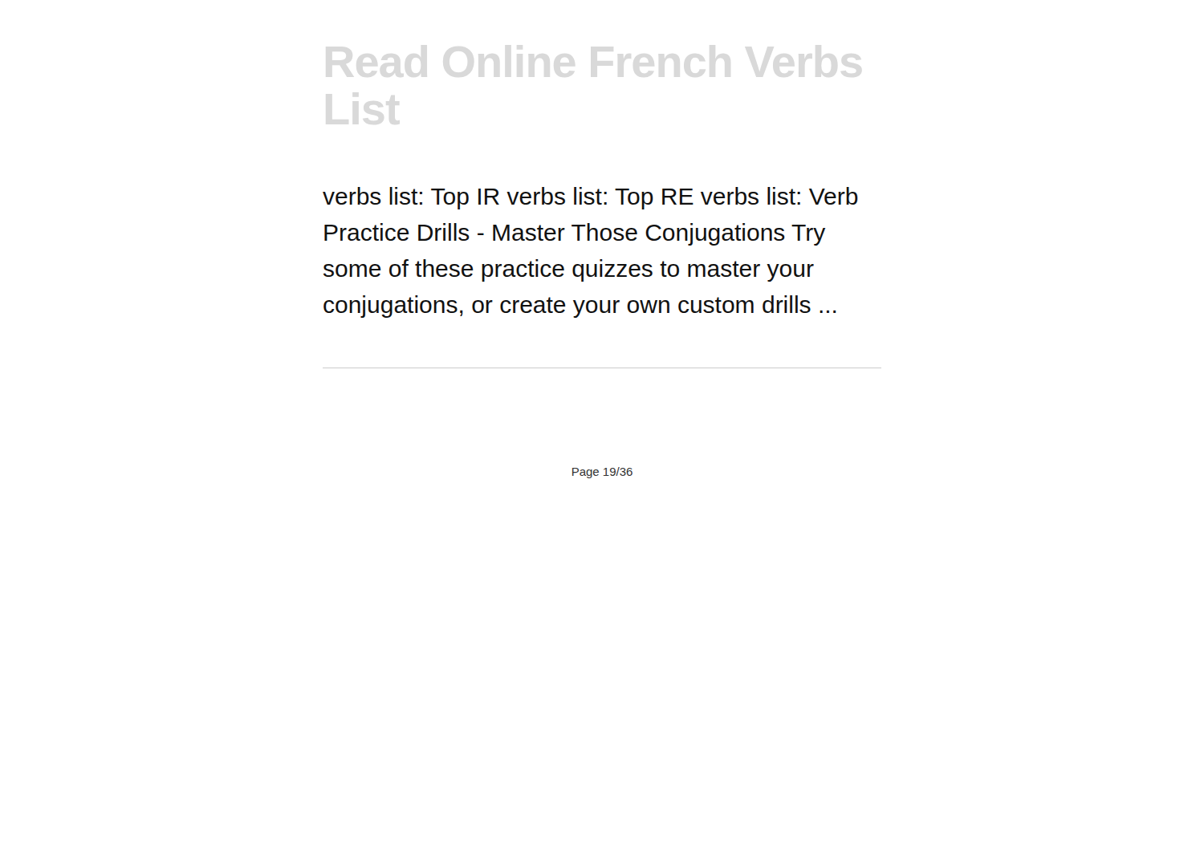Read Online French Verbs List
verbs list: Top IR verbs list: Top RE verbs list: Verb Practice Drills - Master Those Conjugations Try some of these practice quizzes to master your conjugations, or create your own custom drills ...
Page 19/36